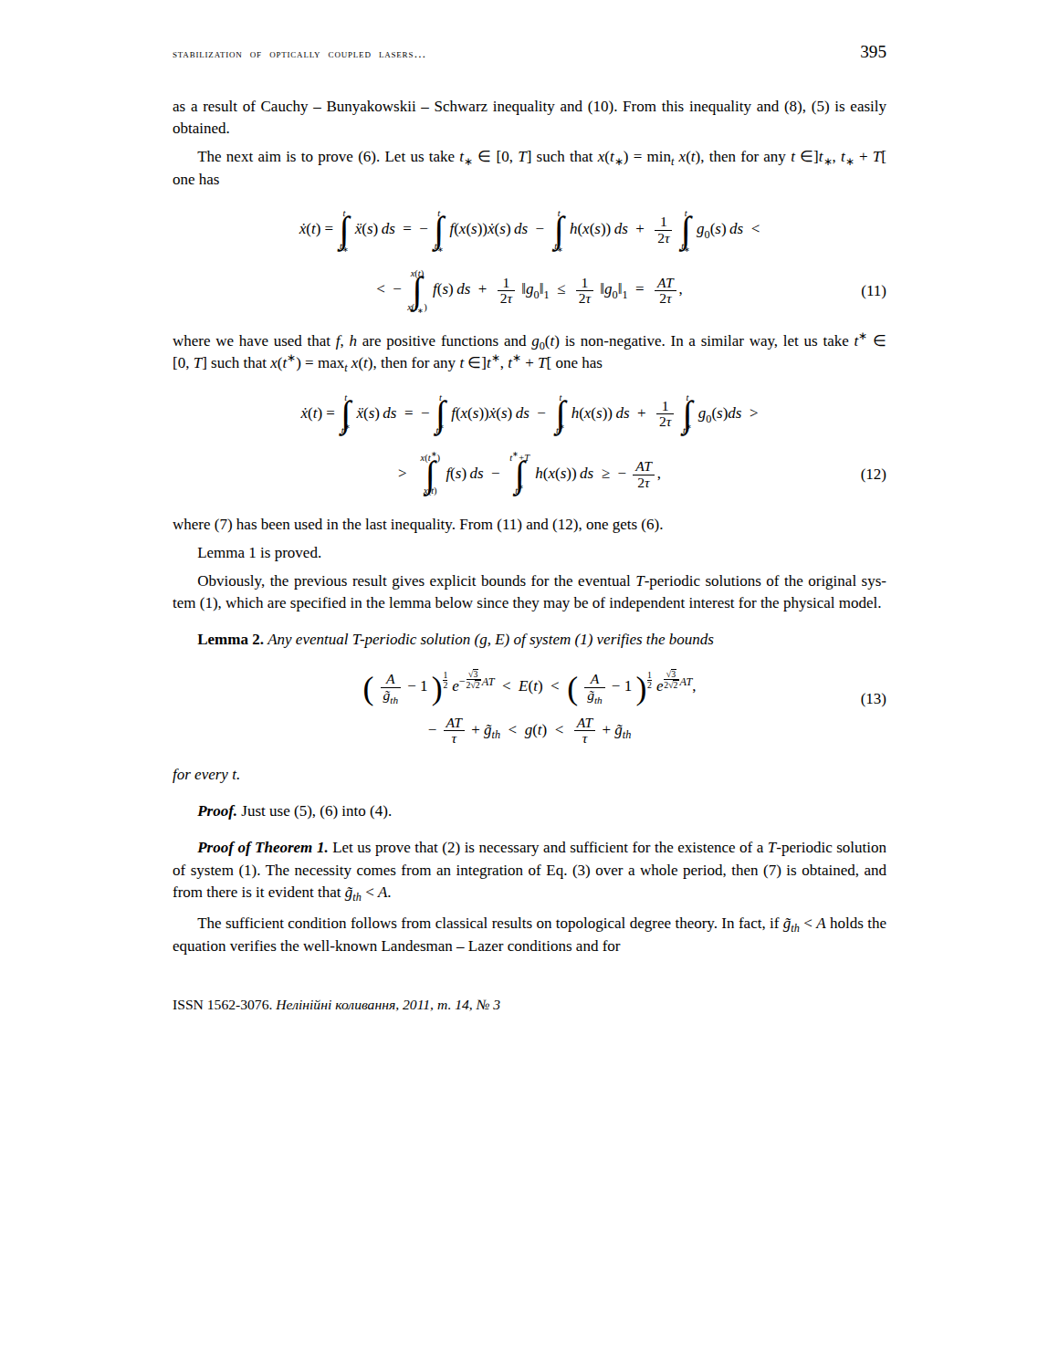Stabilization of optically coupled lasers… 395
as a result of Cauchy – Bunyakowskii – Schwarz inequality and (10). From this inequality and (8), (5) is easily obtained.
The next aim is to prove (6). Let us take t∗ ∈ [0, T] such that x(t∗) = mint x(t), then for any t ∈]t∗, t∗ + T[ one has
ẋ(t) = t∫t∗ ẍ(s) ds = − t∫t∗ f(x(s))ẋ(s) ds − t∫t∗ h(x(s)) ds + 12τ t∫t∗ g0(s) ds <
< − x(t)∫x(t∗) f(s) ds + 12τ ‖g0‖1 ≤ 12τ ‖g0‖1 = AT 2τ, (11)
where we have used that f, h are positive functions and g0(t) is non-negative. In a similar way, let us take t∗ ∈ [0, T] such that x(t∗) = maxt x(t), then for any t ∈]t∗, t∗ + T[ one has
ẋ(t) = t∫t∗ ẍ(s) ds = − t∫t∗ f(x(s))ẋ(s) ds − t∫t∗ h(x(s)) ds + 12τ t∫t∗ g0(s)ds >
> x(t∗)∫x(t) f(s) ds − t∗+T∫t∗ h(x(s)) ds ≥ − AT 2τ, (12)
where (7) has been used in the last inequality. From (11) and (12), one gets (6).
Lemma 1 is proved.
Obviously, the previous result gives explicit bounds for the eventual T-periodic solutions of the original system (1), which are specified in the lemma below since they may be of independent interest for the physical model.
Lemma 2. Any eventual T-periodic solution (g, E) of system (1) verifies the bounds
( Ag̃th − 1 )12 e−√32√2 AT < E(t) < ( Ag̃th − 1 )12 e√32√2 AT,
− AT τ + g̃th < g(t) < AT τ + g̃th (13)
for every t.
Proof. Just use (5), (6) into (4).
Proof of Theorem 1. Let us prove that (2) is necessary and sufficient for the existence of a T-periodic solution of system (1). The necessity comes from an integration of Eq. (3) over a whole period, then (7) is obtained, and from there is it evident that g̃th < A.
The sufficient condition follows from classical results on topological degree theory. In fact, if g̃th < A holds the equation verifies the well-known Landesman – Lazer conditions and for
ISSN 1562-3076. Нелінійні коливання, 2011, т. 14, № 3